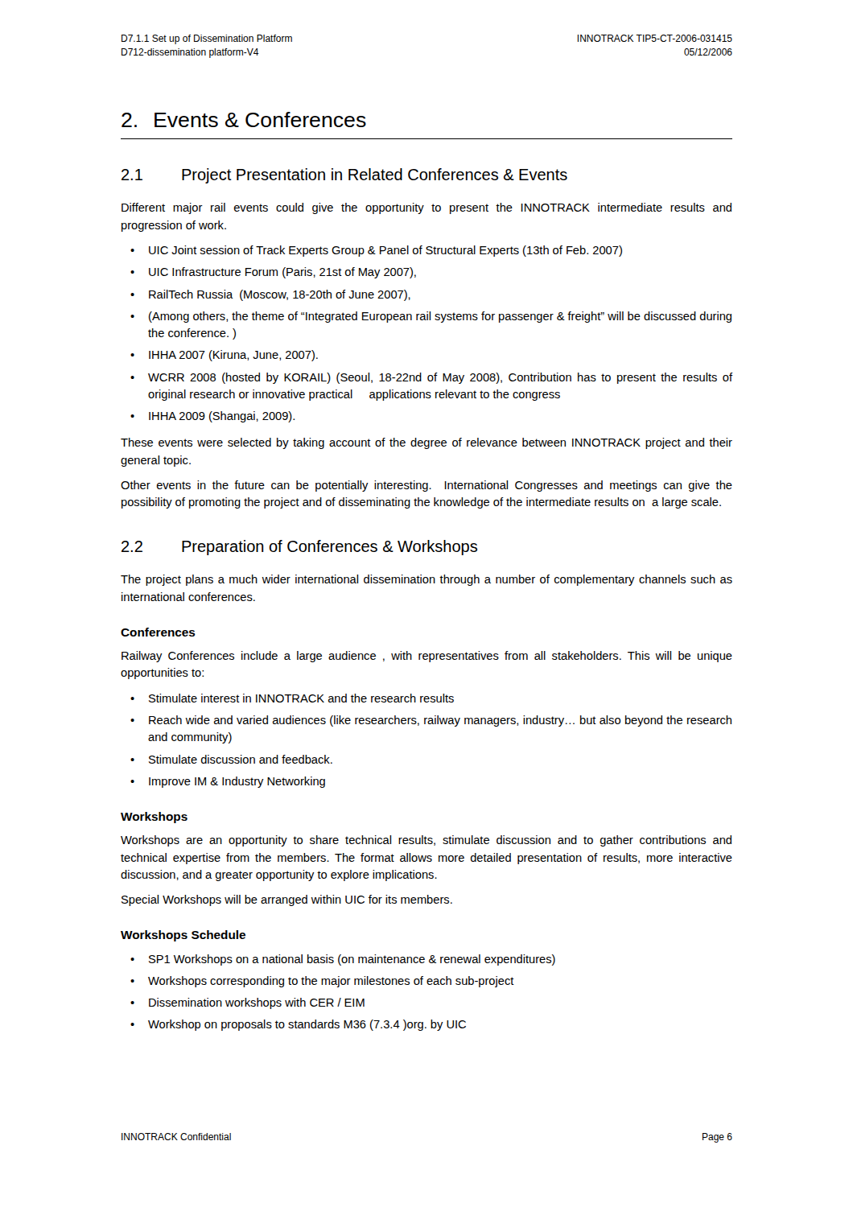D7.1.1 Set up of Dissemination Platform
INNOTRACK TIP5-CT-2006-031415
D712-dissemination platform-V4
05/12/2006
2. Events & Conferences
2.1 Project Presentation in Related Conferences & Events
Different major rail events could give the opportunity to present the INNOTRACK intermediate results and progression of work.
UIC Joint session of Track Experts Group & Panel of Structural Experts (13th of Feb. 2007)
UIC Infrastructure Forum (Paris, 21st of May 2007),
RailTech Russia (Moscow, 18-20th of June 2007),
(Among others, the theme of “Integrated European rail systems for passenger & freight” will be discussed during the conference. )
IHHA 2007 (Kiruna, June, 2007).
WCRR 2008 (hosted by KORAIL) (Seoul, 18-22nd of May 2008), Contribution has to present the results of original research or innovative practical applications relevant to the congress
IHHA 2009 (Shangai, 2009).
These events were selected by taking account of the degree of relevance between INNOTRACK project and their general topic.
Other events in the future can be potentially interesting. International Congresses and meetings can give the possibility of promoting the project and of disseminating the knowledge of the intermediate results on a large scale.
2.2 Preparation of Conferences & Workshops
The project plans a much wider international dissemination through a number of complementary channels such as international conferences.
Conferences
Railway Conferences include a large audience , with representatives from all stakeholders. This will be unique opportunities to:
Stimulate interest in INNOTRACK and the research results
Reach wide and varied audiences (like researchers, railway managers, industry… but also beyond the research and community)
Stimulate discussion and feedback.
Improve IM & Industry Networking
Workshops
Workshops are an opportunity to share technical results, stimulate discussion and to gather contributions and technical expertise from the members. The format allows more detailed presentation of results, more interactive discussion, and a greater opportunity to explore implications.
Special Workshops will be arranged within UIC for its members.
Workshops Schedule
SP1 Workshops on a national basis (on maintenance & renewal expenditures)
Workshops corresponding to the major milestones of each sub-project
Dissemination workshops with CER / EIM
Workshop on proposals to standards M36 (7.3.4 )org. by UIC
INNOTRACK Confidential
Page 6